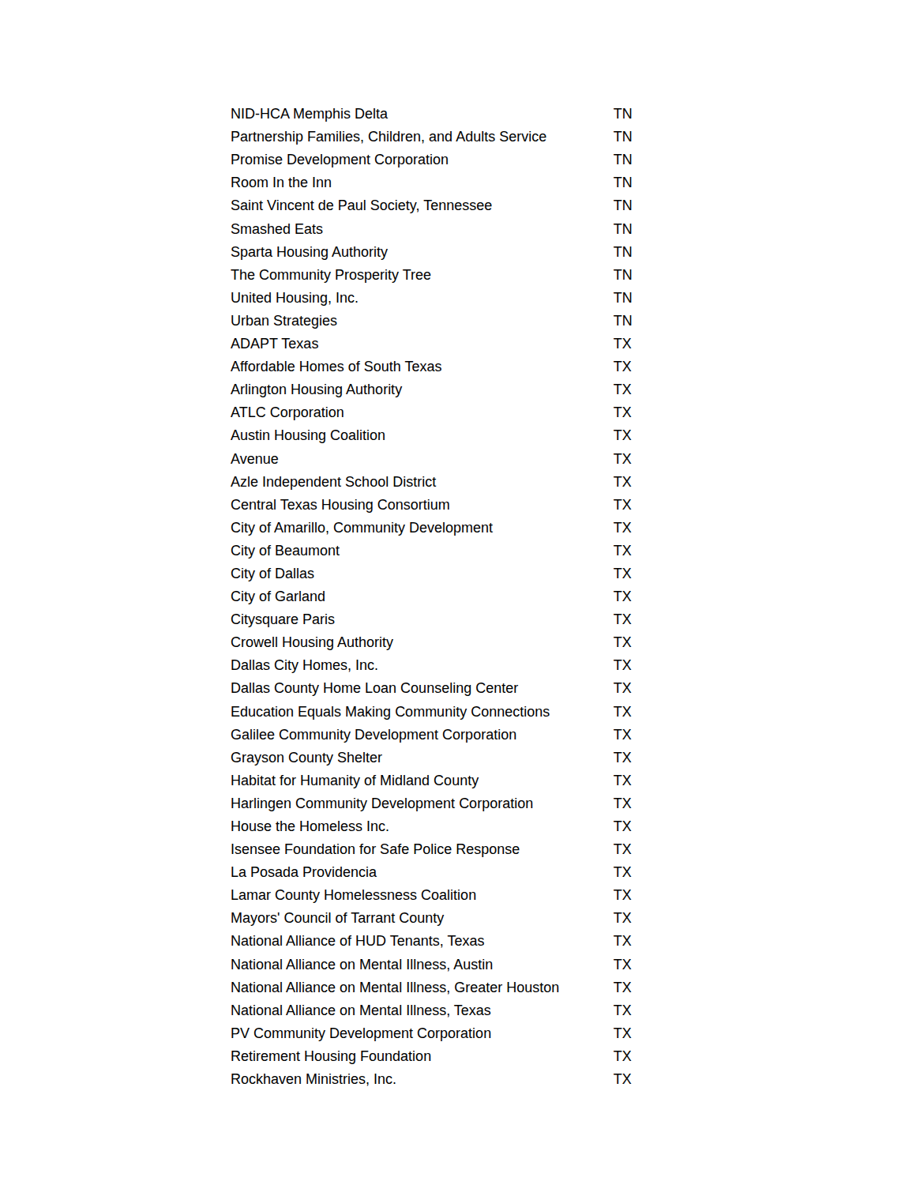| NID-HCA Memphis Delta | TN |
| Partnership Families, Children, and Adults Service | TN |
| Promise Development Corporation | TN |
| Room In the Inn | TN |
| Saint Vincent de Paul Society, Tennessee | TN |
| Smashed Eats | TN |
| Sparta Housing Authority | TN |
| The Community Prosperity Tree | TN |
| United Housing, Inc. | TN |
| Urban Strategies | TN |
| ADAPT Texas | TX |
| Affordable Homes of South Texas | TX |
| Arlington Housing Authority | TX |
| ATLC Corporation | TX |
| Austin Housing Coalition | TX |
| Avenue | TX |
| Azle Independent School District | TX |
| Central Texas Housing Consortium | TX |
| City of Amarillo, Community Development | TX |
| City of Beaumont | TX |
| City of Dallas | TX |
| City of Garland | TX |
| Citysquare Paris | TX |
| Crowell Housing Authority | TX |
| Dallas City Homes, Inc. | TX |
| Dallas County Home Loan Counseling Center | TX |
| Education Equals Making Community Connections | TX |
| Galilee Community Development Corporation | TX |
| Grayson County Shelter | TX |
| Habitat for Humanity of Midland County | TX |
| Harlingen Community Development Corporation | TX |
| House the Homeless Inc. | TX |
| Isensee Foundation for Safe Police Response | TX |
| La Posada Providencia | TX |
| Lamar County Homelessness Coalition | TX |
| Mayors' Council of Tarrant County | TX |
| National Alliance of HUD Tenants, Texas | TX |
| National Alliance on Mental Illness, Austin | TX |
| National Alliance on Mental Illness, Greater Houston | TX |
| National Alliance on Mental Illness, Texas | TX |
| PV Community Development Corporation | TX |
| Retirement Housing Foundation | TX |
| Rockhaven Ministries, Inc. | TX |